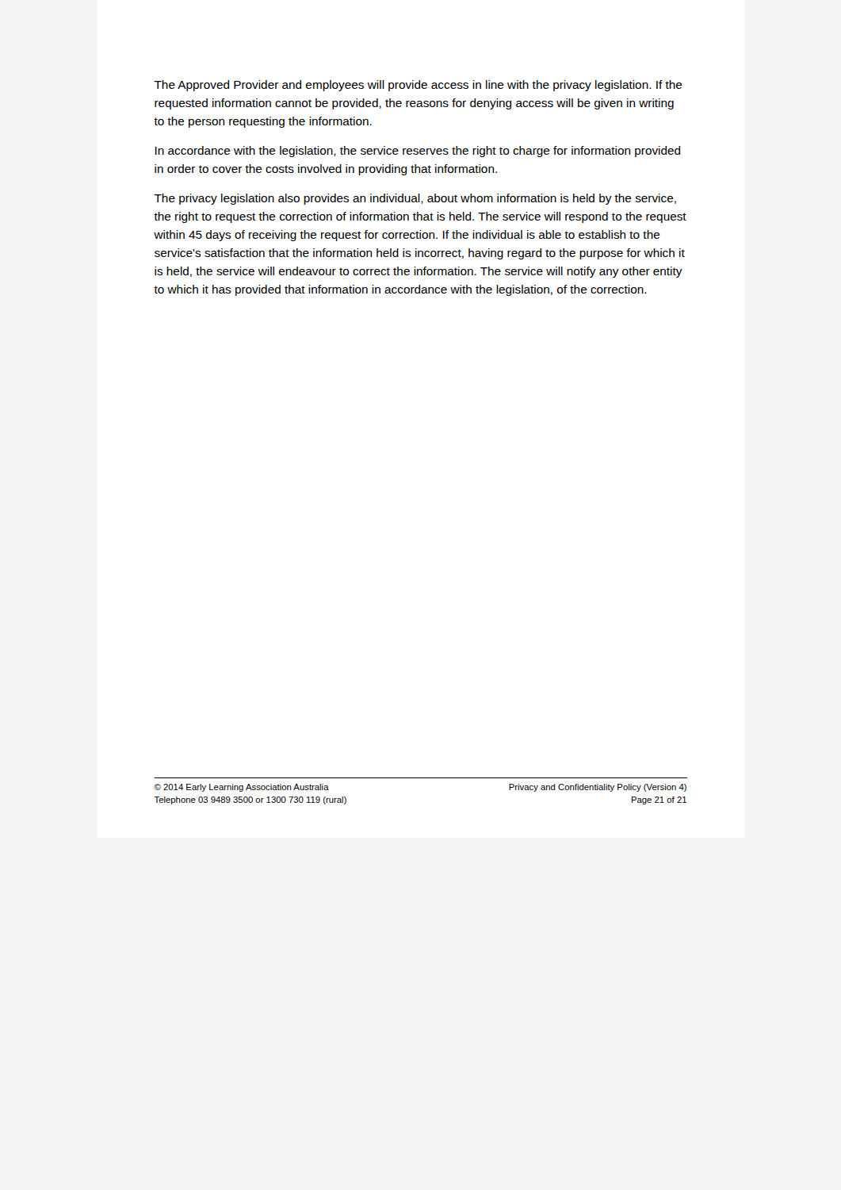The Approved Provider and employees will provide access in line with the privacy legislation. If the requested information cannot be provided, the reasons for denying access will be given in writing to the person requesting the information.
In accordance with the legislation, the service reserves the right to charge for information provided in order to cover the costs involved in providing that information.
The privacy legislation also provides an individual, about whom information is held by the service, the right to request the correction of information that is held. The service will respond to the request within 45 days of receiving the request for correction. If the individual is able to establish to the service's satisfaction that the information held is incorrect, having regard to the purpose for which it is held, the service will endeavour to correct the information. The service will notify any other entity to which it has provided that information in accordance with the legislation, of the correction.
© 2014 Early Learning Association Australia
Telephone 03 9489 3500 or 1300 730 119 (rural)
Privacy and Confidentiality Policy (Version 4)
Page 21 of 21